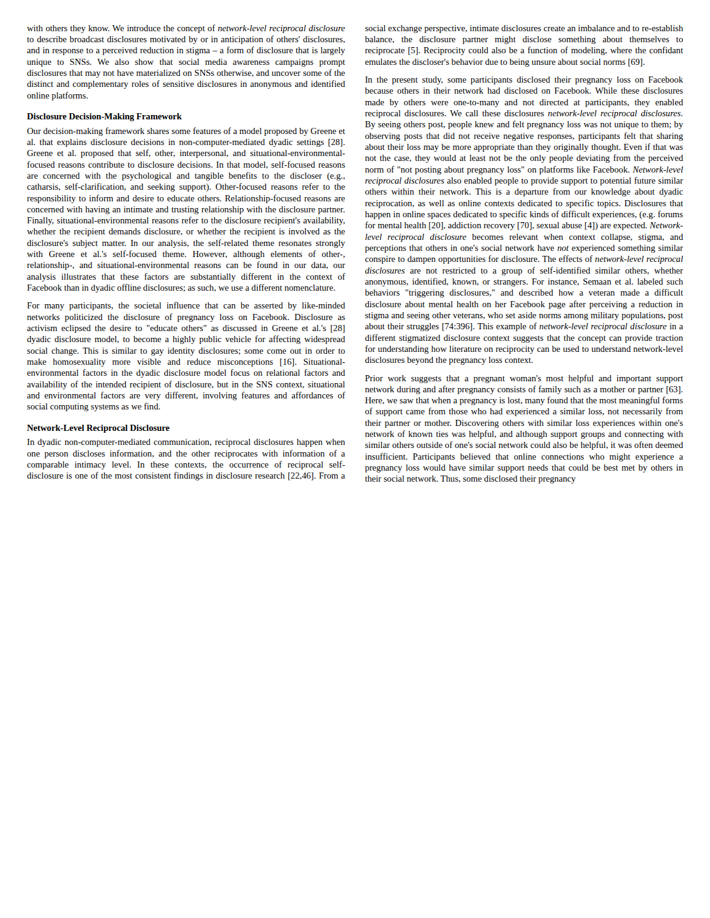with others they know. We introduce the concept of network-level reciprocal disclosure to describe broadcast disclosures motivated by or in anticipation of others' disclosures, and in response to a perceived reduction in stigma – a form of disclosure that is largely unique to SNSs. We also show that social media awareness campaigns prompt disclosures that may not have materialized on SNSs otherwise, and uncover some of the distinct and complementary roles of sensitive disclosures in anonymous and identified online platforms.
Disclosure Decision-Making Framework
Our decision-making framework shares some features of a model proposed by Greene et al. that explains disclosure decisions in non-computer-mediated dyadic settings [28]. Greene et al. proposed that self, other, interpersonal, and situational-environmental-focused reasons contribute to disclosure decisions. In that model, self-focused reasons are concerned with the psychological and tangible benefits to the discloser (e.g., catharsis, self-clarification, and seeking support). Other-focused reasons refer to the responsibility to inform and desire to educate others. Relationship-focused reasons are concerned with having an intimate and trusting relationship with the disclosure partner. Finally, situational-environmental reasons refer to the disclosure recipient's availability, whether the recipient demands disclosure, or whether the recipient is involved as the disclosure's subject matter. In our analysis, the self-related theme resonates strongly with Greene et al.'s self-focused theme. However, although elements of other-, relationship-, and situational-environmental reasons can be found in our data, our analysis illustrates that these factors are substantially different in the context of Facebook than in dyadic offline disclosures; as such, we use a different nomenclature.
For many participants, the societal influence that can be asserted by like-minded networks politicized the disclosure of pregnancy loss on Facebook. Disclosure as activism eclipsed the desire to "educate others" as discussed in Greene et al.'s [28] dyadic disclosure model, to become a highly public vehicle for affecting widespread social change. This is similar to gay identity disclosures; some come out in order to make homosexuality more visible and reduce misconceptions [16]. Situational-environmental factors in the dyadic disclosure model focus on relational factors and availability of the intended recipient of disclosure, but in the SNS context, situational and environmental factors are very different, involving features and affordances of social computing systems as we find.
Network-Level Reciprocal Disclosure
In dyadic non-computer-mediated communication, reciprocal disclosures happen when one person discloses information, and the other reciprocates with information of a comparable intimacy level. In these contexts, the occurrence of reciprocal self-disclosure is one of the most consistent findings in disclosure research [22,46]. From a social exchange perspective, intimate disclosures create an imbalance and to re-establish balance, the disclosure partner might disclose something about themselves to reciprocate [5]. Reciprocity could also be a function of modeling, where the confidant emulates the discloser's behavior due to being unsure about social norms [69].
In the present study, some participants disclosed their pregnancy loss on Facebook because others in their network had disclosed on Facebook. While these disclosures made by others were one-to-many and not directed at participants, they enabled reciprocal disclosures. We call these disclosures network-level reciprocal disclosures. By seeing others post, people knew and felt pregnancy loss was not unique to them; by observing posts that did not receive negative responses, participants felt that sharing about their loss may be more appropriate than they originally thought. Even if that was not the case, they would at least not be the only people deviating from the perceived norm of "not posting about pregnancy loss" on platforms like Facebook. Network-level reciprocal disclosures also enabled people to provide support to potential future similar others within their network. This is a departure from our knowledge about dyadic reciprocation, as well as online contexts dedicated to specific topics. Disclosures that happen in online spaces dedicated to specific kinds of difficult experiences, (e.g. forums for mental health [20], addiction recovery [70], sexual abuse [4]) are expected. Network-level reciprocal disclosure becomes relevant when context collapse, stigma, and perceptions that others in one's social network have not experienced something similar conspire to dampen opportunities for disclosure. The effects of network-level reciprocal disclosures are not restricted to a group of self-identified similar others, whether anonymous, identified, known, or strangers. For instance, Semaan et al. labeled such behaviors "triggering disclosures," and described how a veteran made a difficult disclosure about mental health on her Facebook page after perceiving a reduction in stigma and seeing other veterans, who set aside norms among military populations, post about their struggles [74:396]. This example of network-level reciprocal disclosure in a different stigmatized disclosure context suggests that the concept can provide traction for understanding how literature on reciprocity can be used to understand network-level disclosures beyond the pregnancy loss context.
Prior work suggests that a pregnant woman's most helpful and important support network during and after pregnancy consists of family such as a mother or partner [63]. Here, we saw that when a pregnancy is lost, many found that the most meaningful forms of support came from those who had experienced a similar loss, not necessarily from their partner or mother. Discovering others with similar loss experiences within one's network of known ties was helpful, and although support groups and connecting with similar others outside of one's social network could also be helpful, it was often deemed insufficient. Participants believed that online connections who might experience a pregnancy loss would have similar support needs that could be best met by others in their social network. Thus, some disclosed their pregnancy